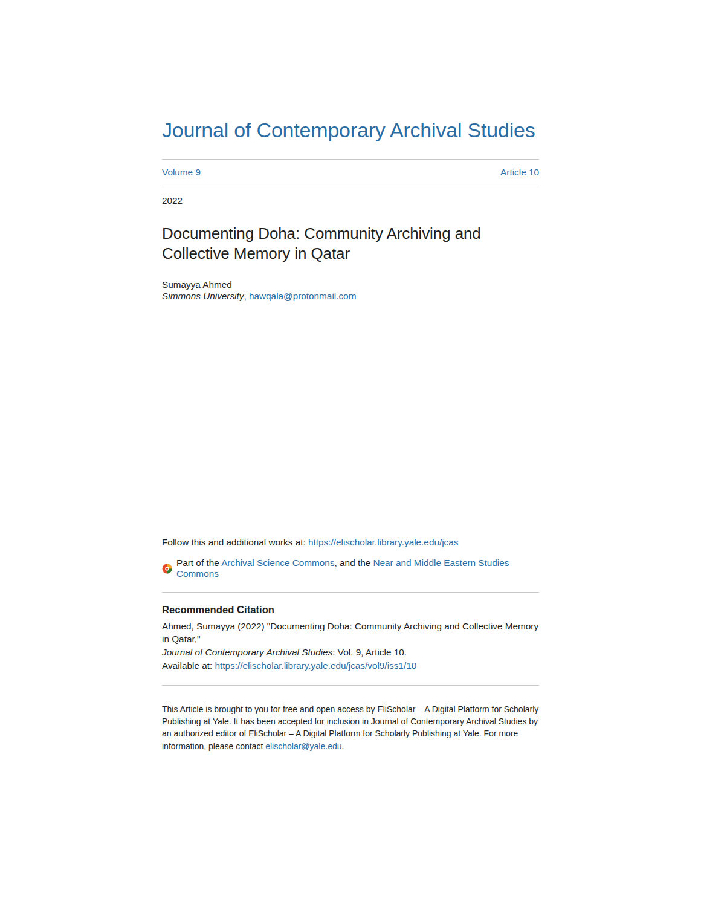Journal of Contemporary Archival Studies
Volume 9
Article 10
2022
Documenting Doha: Community Archiving and Collective Memory in Qatar
Sumayya Ahmed
Simmons University, hawqala@protonmail.com
Follow this and additional works at: https://elischolar.library.yale.edu/jcas
Part of the Archival Science Commons, and the Near and Middle Eastern Studies Commons
Recommended Citation
Ahmed, Sumayya (2022) "Documenting Doha: Community Archiving and Collective Memory in Qatar,"
Journal of Contemporary Archival Studies: Vol. 9, Article 10.
Available at: https://elischolar.library.yale.edu/jcas/vol9/iss1/10
This Article is brought to you for free and open access by EliScholar – A Digital Platform for Scholarly Publishing at Yale. It has been accepted for inclusion in Journal of Contemporary Archival Studies by an authorized editor of EliScholar – A Digital Platform for Scholarly Publishing at Yale. For more information, please contact elischolar@yale.edu.